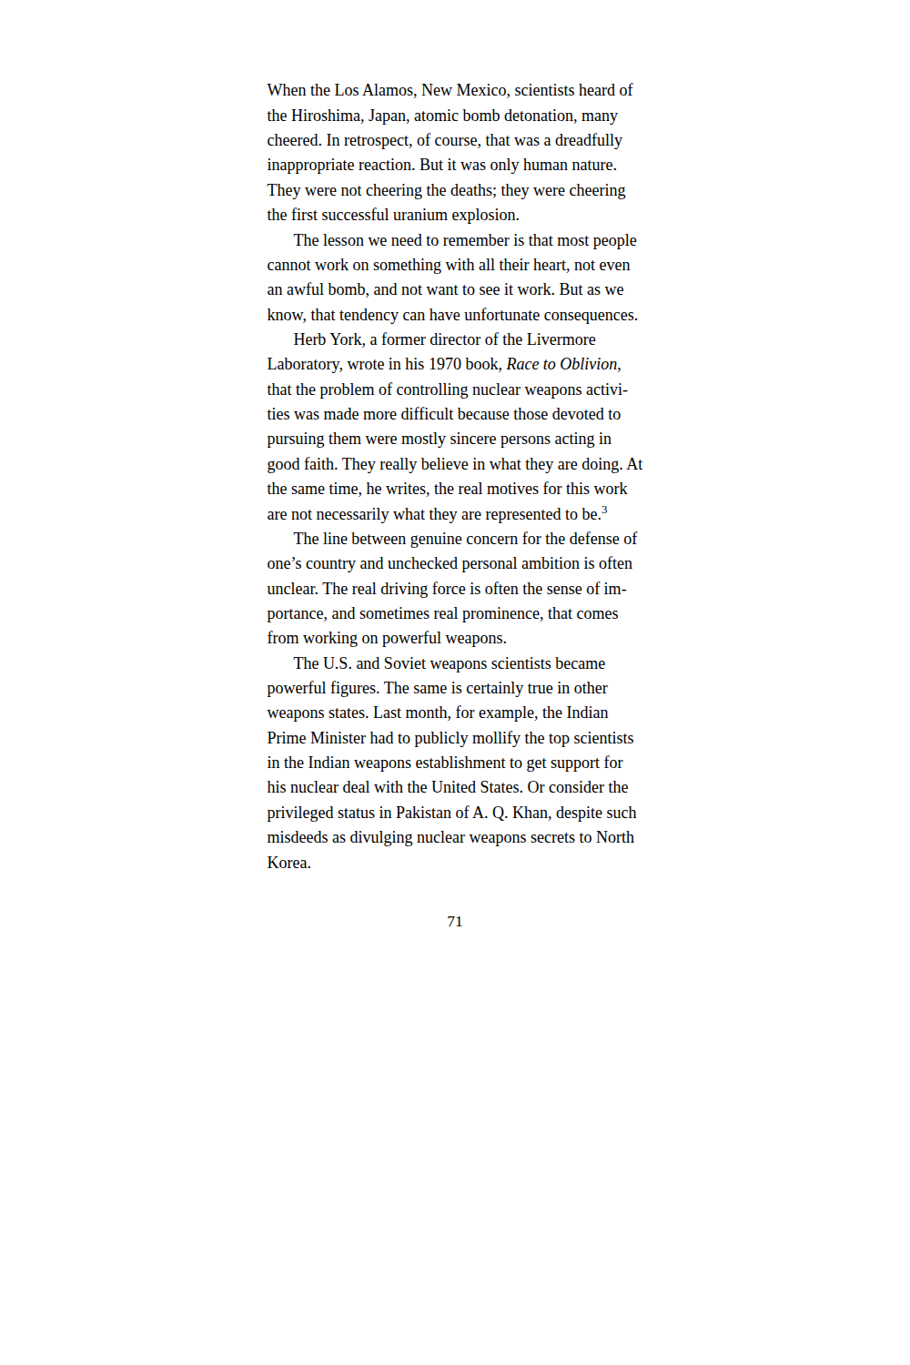When the Los Alamos, New Mexico, scientists heard of the Hiroshima, Japan, atomic bomb detonation, many cheered. In retrospect, of course, that was a dreadfully inappropriate reaction. But it was only human nature. They were not cheering the deaths; they were cheering the first successful uranium explosion.
The lesson we need to remember is that most people cannot work on something with all their heart, not even an awful bomb, and not want to see it work. But as we know, that tendency can have unfortunate consequences.
Herb York, a former director of the Livermore Laboratory, wrote in his 1970 book, Race to Oblivion, that the problem of controlling nuclear weapons activities was made more difficult because those devoted to pursuing them were mostly sincere persons acting in good faith. They really believe in what they are doing. At the same time, he writes, the real motives for this work are not necessarily what they are represented to be.3
The line between genuine concern for the defense of one’s country and unchecked personal ambition is often unclear. The real driving force is often the sense of importance, and sometimes real prominence, that comes from working on powerful weapons.
The U.S. and Soviet weapons scientists became powerful figures. The same is certainly true in other weapons states. Last month, for example, the Indian Prime Minister had to publicly mollify the top scientists in the Indian weapons establishment to get support for his nuclear deal with the United States. Or consider the privileged status in Pakistan of A. Q. Khan, despite such misdeeds as divulging nuclear weapons secrets to North Korea.
71